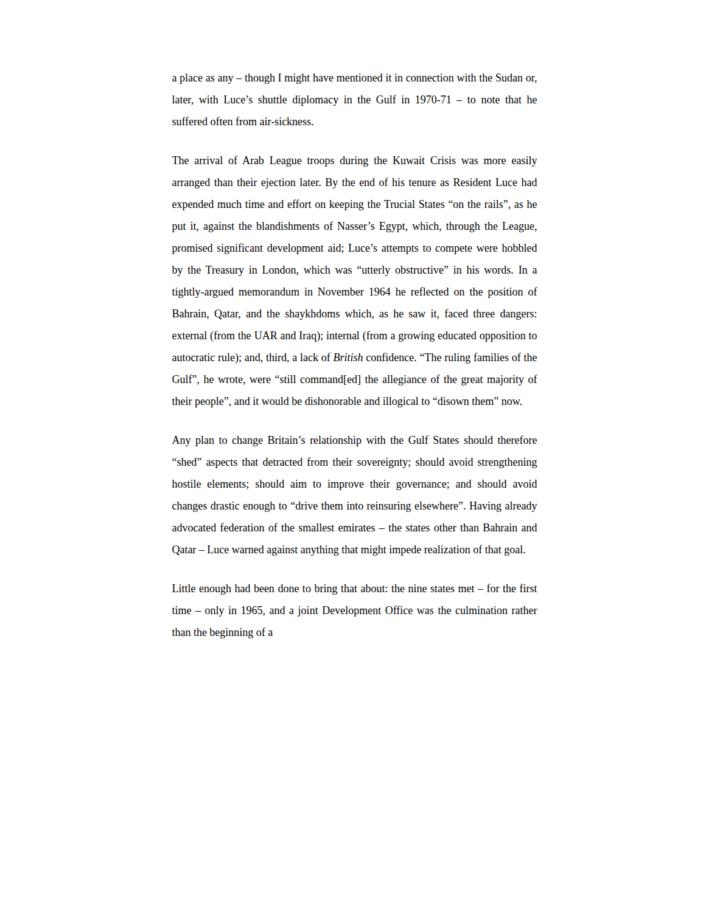a place as any – though I might have mentioned it in connection with the Sudan or, later, with Luce’s shuttle diplomacy in the Gulf in 1970-71 – to note that he suffered often from air-sickness.
The arrival of Arab League troops during the Kuwait Crisis was more easily arranged than their ejection later. By the end of his tenure as Resident Luce had expended much time and effort on keeping the Trucial States “on the rails”, as he put it, against the blandishments of Nasser’s Egypt, which, through the League, promised significant development aid; Luce’s attempts to compete were hobbled by the Treasury in London, which was “utterly obstructive” in his words. In a tightly-argued memorandum in November 1964 he reflected on the position of Bahrain, Qatar, and the shaykhdoms which, as he saw it, faced three dangers: external (from the UAR and Iraq); internal (from a growing educated opposition to autocratic rule); and, third, a lack of British confidence. “The ruling families of the Gulf”, he wrote, were “still command[ed] the allegiance of the great majority of their people”, and it would be dishonorable and illogical to “disown them” now.
Any plan to change Britain’s relationship with the Gulf States should therefore “shed” aspects that detracted from their sovereignty; should avoid strengthening hostile elements; should aim to improve their governance; and should avoid changes drastic enough to “drive them into reinsuring elsewhere”. Having already advocated federation of the smallest emirates – the states other than Bahrain and Qatar – Luce warned against anything that might impede realization of that goal.
Little enough had been done to bring that about: the nine states met – for the first time – only in 1965, and a joint Development Office was the culmination rather than the beginning of a